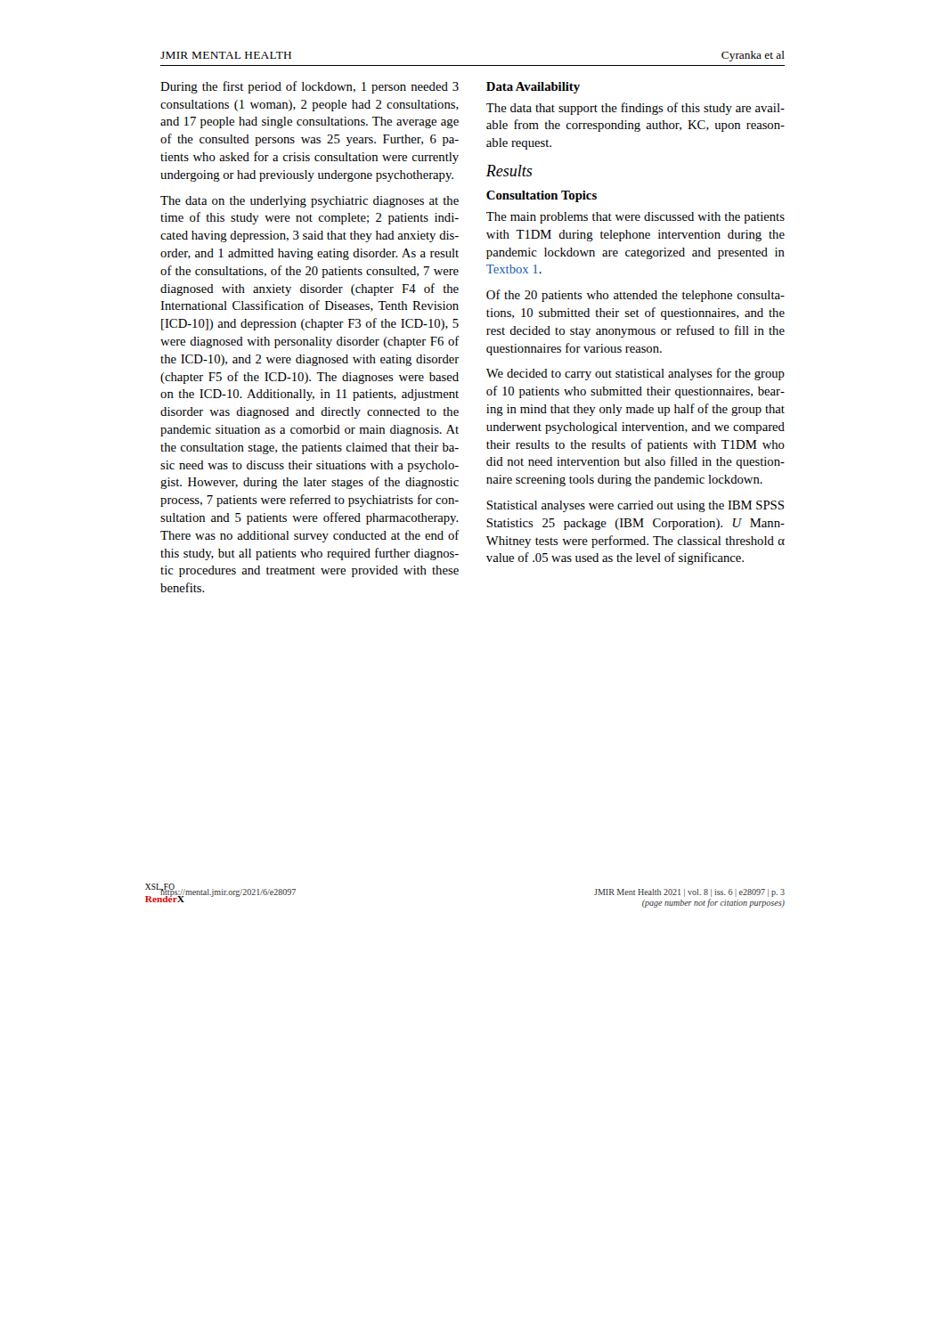JMIR MENTAL HEALTH
Cyranka et al
During the first period of lockdown, 1 person needed 3 consultations (1 woman), 2 people had 2 consultations, and 17 people had single consultations. The average age of the consulted persons was 25 years. Further, 6 patients who asked for a crisis consultation were currently undergoing or had previously undergone psychotherapy.
The data on the underlying psychiatric diagnoses at the time of this study were not complete; 2 patients indicated having depression, 3 said that they had anxiety disorder, and 1 admitted having eating disorder. As a result of the consultations, of the 20 patients consulted, 7 were diagnosed with anxiety disorder (chapter F4 of the International Classification of Diseases, Tenth Revision [ICD-10]) and depression (chapter F3 of the ICD-10), 5 were diagnosed with personality disorder (chapter F6 of the ICD-10), and 2 were diagnosed with eating disorder (chapter F5 of the ICD-10). The diagnoses were based on the ICD-10. Additionally, in 11 patients, adjustment disorder was diagnosed and directly connected to the pandemic situation as a comorbid or main diagnosis. At the consultation stage, the patients claimed that their basic need was to discuss their situations with a psychologist. However, during the later stages of the diagnostic process, 7 patients were referred to psychiatrists for consultation and 5 patients were offered pharmacotherapy. There was no additional survey conducted at the end of this study, but all patients who required further diagnostic procedures and treatment were provided with these benefits.
Data Availability
The data that support the findings of this study are available from the corresponding author, KC, upon reasonable request.
Results
Consultation Topics
The main problems that were discussed with the patients with T1DM during telephone intervention during the pandemic lockdown are categorized and presented in Textbox 1.
Of the 20 patients who attended the telephone consultations, 10 submitted their set of questionnaires, and the rest decided to stay anonymous or refused to fill in the questionnaires for various reason.
We decided to carry out statistical analyses for the group of 10 patients who submitted their questionnaires, bearing in mind that they only made up half of the group that underwent psychological intervention, and we compared their results to the results of patients with T1DM who did not need intervention but also filled in the questionnaire screening tools during the pandemic lockdown.
Statistical analyses were carried out using the IBM SPSS Statistics 25 package (IBM Corporation). U Mann-Whitney tests were performed. The classical threshold α value of .05 was used as the level of significance.
https://mental.jmir.org/2021/6/e28097
JMIR Ment Health 2021 | vol. 8 | iss. 6 | e28097 | p. 3
(page number not for citation purposes)
XSL•FO
Render X